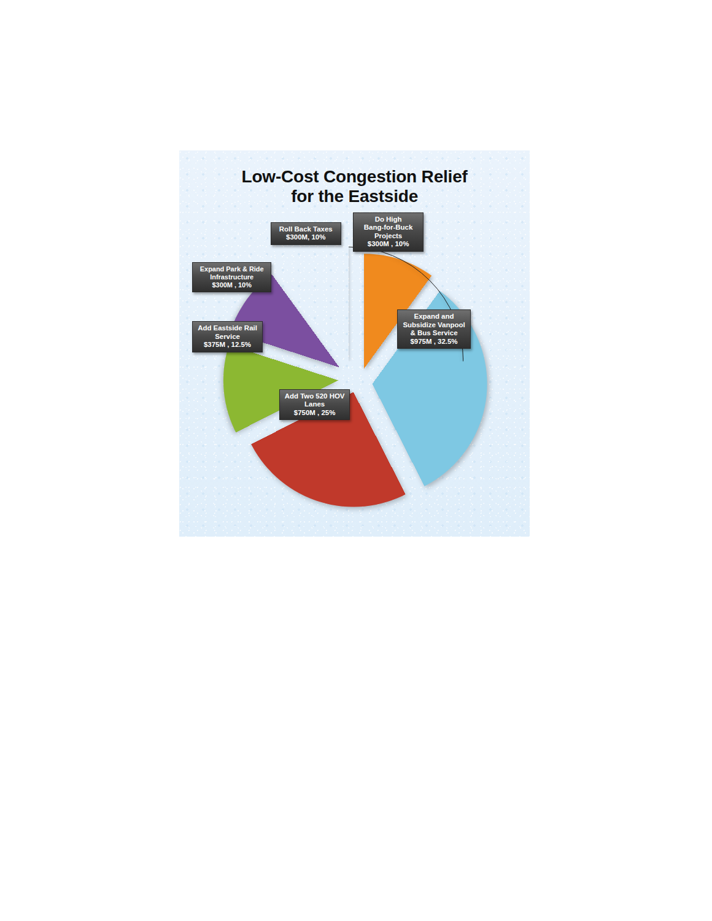Low-Cost Congestion Relief
for the Eastside
Slices: start angle measured clockwise from 12 o'clock. Percentages: 10, 32.5, 25, 12.5, 10, 10 (white), 10 (orange) Order drawn: orange (0-10%), light blue (10-42.5%), red (42.5-67.5%), green (67.5-80%), purple (80-90%), white (90-100%)
Do High
Bang-for-Buck
Projects
$300M , 10%
Roll Back Taxes
$300M, 10%
Expand Park & Ride
Infrastructure
$300M , 10%
Add Eastside Rail
Service
$375M , 12.5%
Add Two 520 HOV
Lanes
$750M , 25%
Expand and
Subsidize Vanpool
& Bus Service
$975M , 32.5%